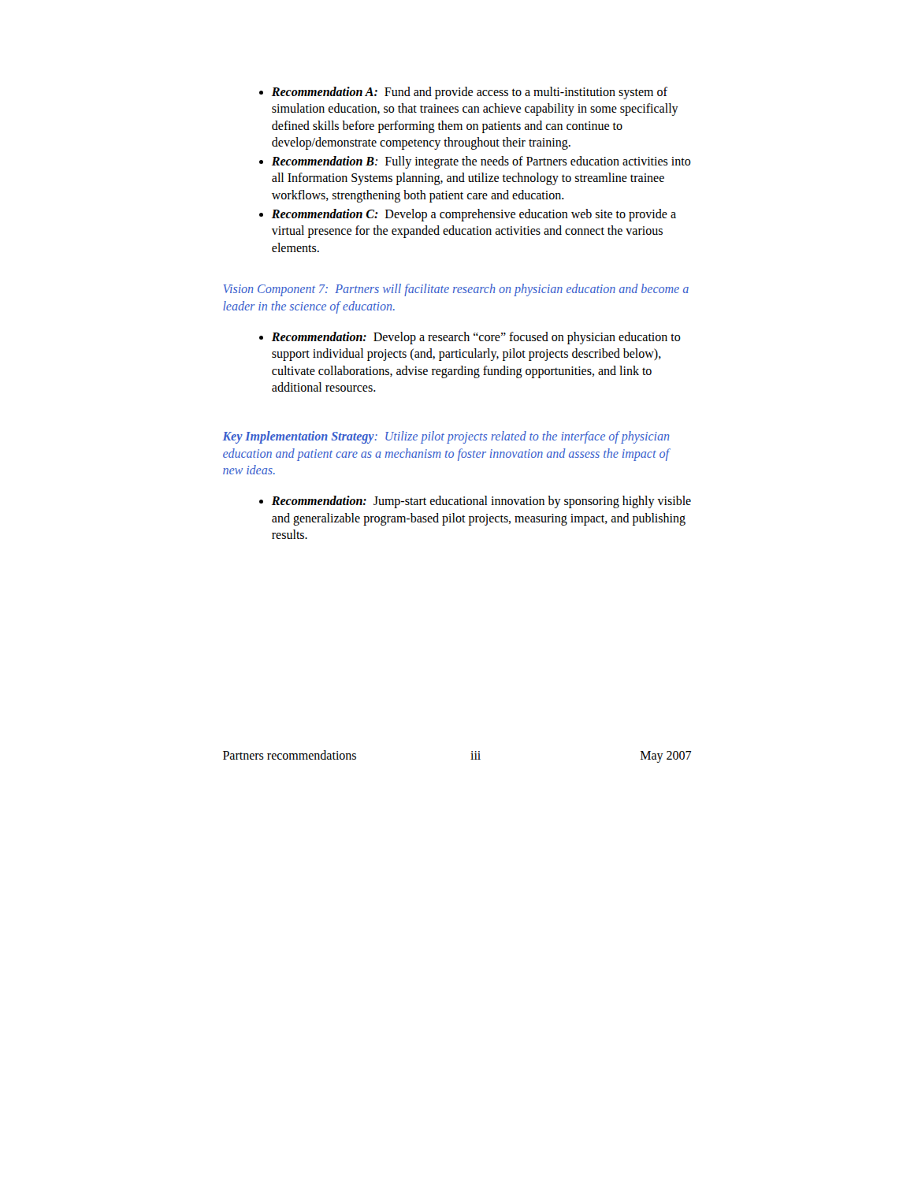Recommendation A: Fund and provide access to a multi-institution system of simulation education, so that trainees can achieve capability in some specifically defined skills before performing them on patients and can continue to develop/demonstrate competency throughout their training.
Recommendation B: Fully integrate the needs of Partners education activities into all Information Systems planning, and utilize technology to streamline trainee workflows, strengthening both patient care and education.
Recommendation C: Develop a comprehensive education web site to provide a virtual presence for the expanded education activities and connect the various elements.
Vision Component 7: Partners will facilitate research on physician education and become a leader in the science of education.
Recommendation: Develop a research “core” focused on physician education to support individual projects (and, particularly, pilot projects described below), cultivate collaborations, advise regarding funding opportunities, and link to additional resources.
Key Implementation Strategy: Utilize pilot projects related to the interface of physician education and patient care as a mechanism to foster innovation and assess the impact of new ideas.
Recommendation: Jump-start educational innovation by sponsoring highly visible and generalizable program-based pilot projects, measuring impact, and publishing results.
Partners recommendations
iii
May 2007